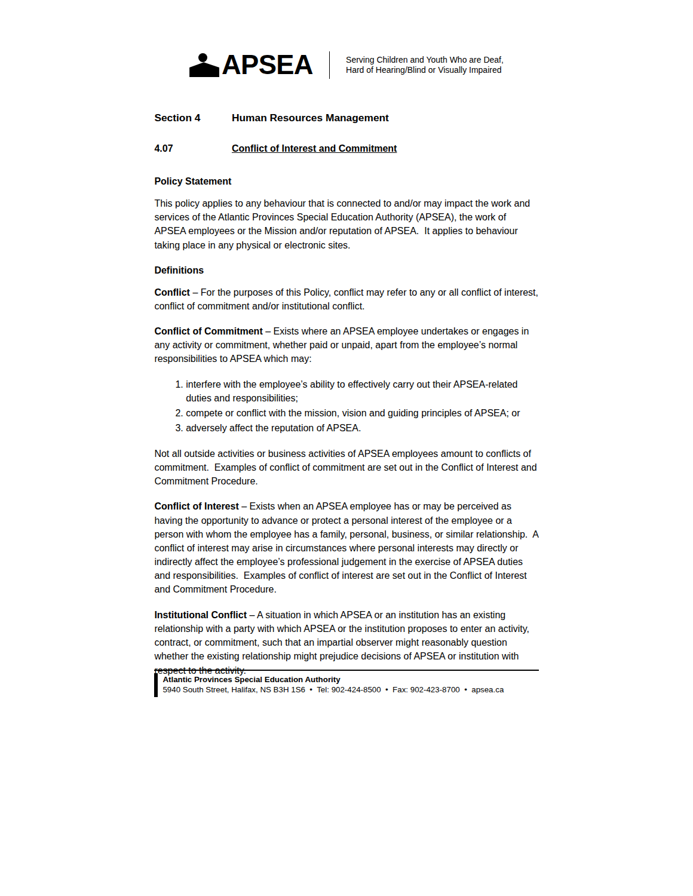APSEA
Serving Children and Youth Who are Deaf,
Hard of Hearing/Blind or Visually Impaired
Section 4 Human Resources Management
4.07 Conflict of Interest and Commitment
Policy Statement
This policy applies to any behaviour that is connected to and/or may impact the work and services of the Atlantic Provinces Special Education Authority (APSEA), the work of APSEA employees or the Mission and/or reputation of APSEA. It applies to behaviour taking place in any physical or electronic sites.
Definitions
Conflict – For the purposes of this Policy, conflict may refer to any or all conflict of interest, conflict of commitment and/or institutional conflict.
Conflict of Commitment – Exists where an APSEA employee undertakes or engages in any activity or commitment, whether paid or unpaid, apart from the employee’s normal responsibilities to APSEA which may:
interfere with the employee’s ability to effectively carry out their APSEA-related duties and responsibilities;
compete or conflict with the mission, vision and guiding principles of APSEA; or
adversely affect the reputation of APSEA.
Not all outside activities or business activities of APSEA employees amount to conflicts of commitment. Examples of conflict of commitment are set out in the Conflict of Interest and Commitment Procedure.
Conflict of Interest – Exists when an APSEA employee has or may be perceived as having the opportunity to advance or protect a personal interest of the employee or a person with whom the employee has a family, personal, business, or similar relationship. A conflict of interest may arise in circumstances where personal interests may directly or indirectly affect the employee’s professional judgement in the exercise of APSEA duties and responsibilities. Examples of conflict of interest are set out in the Conflict of Interest and Commitment Procedure.
Institutional Conflict – A situation in which APSEA or an institution has an existing relationship with a party with which APSEA or the institution proposes to enter an activity, contract, or commitment, such that an impartial observer might reasonably question whether the existing relationship might prejudice decisions of APSEA or institution with respect to the activity.
Atlantic Provinces Special Education Authority
5940 South Street, Halifax, NS B3H 1S6 • Tel: 902-424-8500 • Fax: 902-423-8700 • apsea.ca